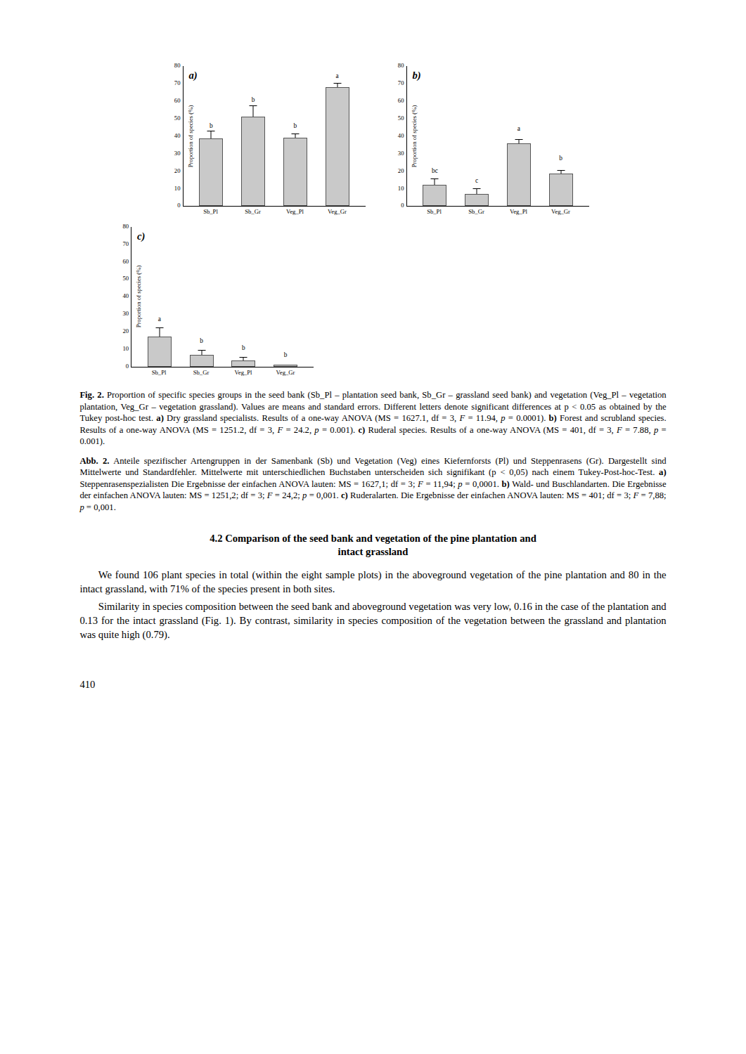a)
Proportion of species (%)
80 70 60 50 40 30 20 10 0
b
b
b
a
Sb_Pl Sb_Gr Veg_Pl Veg_Gr
b)
Proportion of species (%)
80 70 60 50 40 30 20 10 0
bc
c
a
b
Sb_Pl Sb_Gr Veg_Pl Veg_Gr
c)
Proportion of species (%)
80 70 60 50 40 30 20 10 0
a
b
b
b
Sb_Pl Sb_Gr Veg_Pl Veg_Gr
Fig. 2. Proportion of specific species groups in the seed bank (Sb_Pl – plantation seed bank, Sb_Gr – grassland seed bank) and vegetation (Veg_Pl – vegetation plantation, Veg_Gr – vegetation grassland). Values are means and standard errors. Different letters denote significant differences at p < 0.05 as obtained by the Tukey post-hoc test. a) Dry grassland specialists. Results of a one-way ANOVA (MS = 1627.1, df = 3, F = 11.94, p = 0.0001). b) Forest and scrubland species. Results of a one-way ANOVA (MS = 1251.2, df = 3, F = 24.2, p = 0.001). c) Ruderal species. Results of a one-way ANOVA (MS = 401, df = 3, F = 7.88, p = 0.001).
Abb. 2. Anteile spezifischer Artengruppen in der Samenbank (Sb) und Vegetation (Veg) eines Kiefernforsts (Pl) und Steppenrasens (Gr). Dargestellt sind Mittelwerte und Standardfehler. Mittelwerte mit unterschiedlichen Buchstaben unterscheiden sich signifikant (p < 0,05) nach einem Tukey-Post-hoc-Test. a) Steppenrasenspezialisten Die Ergebnisse der einfachen ANOVA lauten: MS = 1627,1; df = 3; F = 11,94; p = 0,0001. b) Wald- und Buschlandarten. Die Ergebnisse der einfachen ANOVA lauten: MS = 1251,2; df = 3; F = 24,2; p = 0,001. c) Ruderalarten. Die Ergebnisse der einfachen ANOVA lauten: MS = 401; df = 3; F = 7,88; p = 0,001.
4.2 Comparison of the seed bank and vegetation of the pine plantation and
intact grassland
We found 106 plant species in total (within the eight sample plots) in the aboveground vegetation of the pine plantation and 80 in the intact grassland, with 71% of the species present in both sites.
Similarity in species composition between the seed bank and aboveground vegetation was very low, 0.16 in the case of the plantation and 0.13 for the intact grassland (Fig. 1). By contrast, similarity in species composition of the vegetation between the grassland and plantation was quite high (0.79).
410